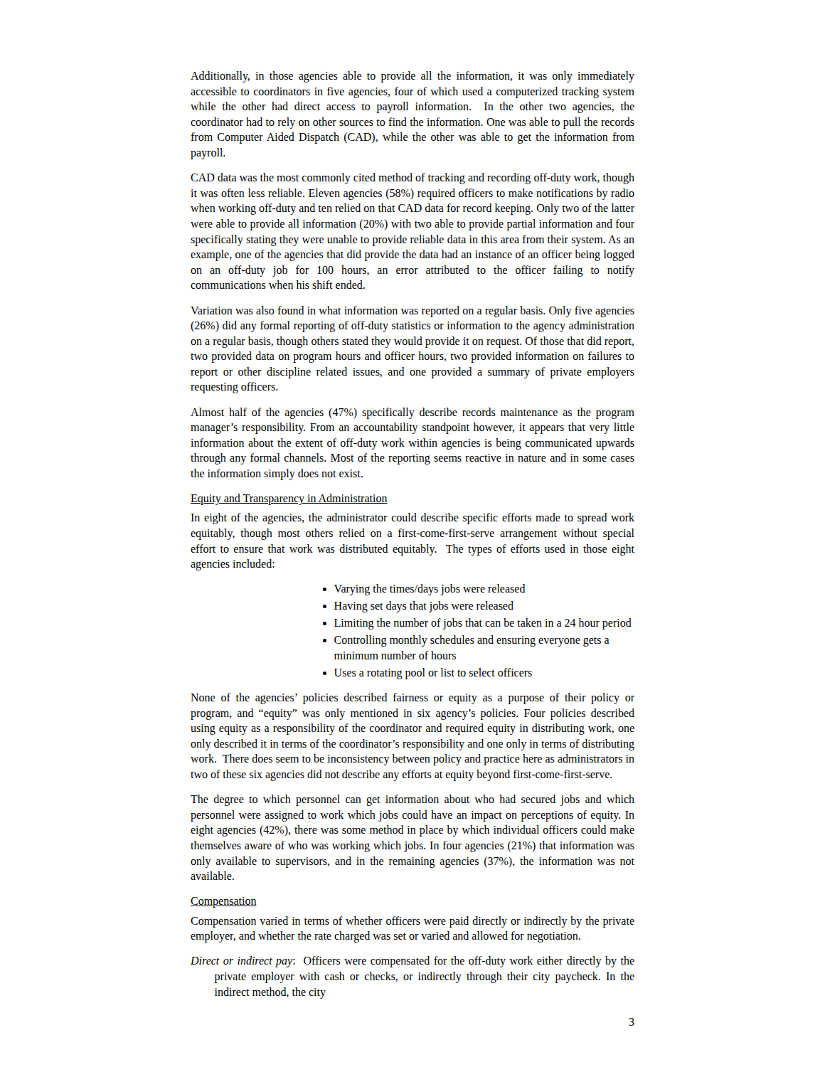Additionally, in those agencies able to provide all the information, it was only immediately accessible to coordinators in five agencies, four of which used a computerized tracking system while the other had direct access to payroll information. In the other two agencies, the coordinator had to rely on other sources to find the information. One was able to pull the records from Computer Aided Dispatch (CAD), while the other was able to get the information from payroll.
CAD data was the most commonly cited method of tracking and recording off-duty work, though it was often less reliable. Eleven agencies (58%) required officers to make notifications by radio when working off-duty and ten relied on that CAD data for record keeping. Only two of the latter were able to provide all information (20%) with two able to provide partial information and four specifically stating they were unable to provide reliable data in this area from their system. As an example, one of the agencies that did provide the data had an instance of an officer being logged on an off-duty job for 100 hours, an error attributed to the officer failing to notify communications when his shift ended.
Variation was also found in what information was reported on a regular basis. Only five agencies (26%) did any formal reporting of off-duty statistics or information to the agency administration on a regular basis, though others stated they would provide it on request. Of those that did report, two provided data on program hours and officer hours, two provided information on failures to report or other discipline related issues, and one provided a summary of private employers requesting officers.
Almost half of the agencies (47%) specifically describe records maintenance as the program manager’s responsibility. From an accountability standpoint however, it appears that very little information about the extent of off-duty work within agencies is being communicated upwards through any formal channels. Most of the reporting seems reactive in nature and in some cases the information simply does not exist.
Equity and Transparency in Administration
In eight of the agencies, the administrator could describe specific efforts made to spread work equitably, though most others relied on a first-come-first-serve arrangement without special effort to ensure that work was distributed equitably. The types of efforts used in those eight agencies included:
Varying the times/days jobs were released
Having set days that jobs were released
Limiting the number of jobs that can be taken in a 24 hour period
Controlling monthly schedules and ensuring everyone gets a minimum number of hours
Uses a rotating pool or list to select officers
None of the agencies’ policies described fairness or equity as a purpose of their policy or program, and “equity” was only mentioned in six agency’s policies. Four policies described using equity as a responsibility of the coordinator and required equity in distributing work, one only described it in terms of the coordinator’s responsibility and one only in terms of distributing work. There does seem to be inconsistency between policy and practice here as administrators in two of these six agencies did not describe any efforts at equity beyond first-come-first-serve.
The degree to which personnel can get information about who had secured jobs and which personnel were assigned to work which jobs could have an impact on perceptions of equity. In eight agencies (42%), there was some method in place by which individual officers could make themselves aware of who was working which jobs. In four agencies (21%) that information was only available to supervisors, and in the remaining agencies (37%), the information was not available.
Compensation
Compensation varied in terms of whether officers were paid directly or indirectly by the private employer, and whether the rate charged was set or varied and allowed for negotiation.
Direct or indirect pay: Officers were compensated for the off-duty work either directly by the private employer with cash or checks, or indirectly through their city paycheck. In the indirect method, the city
3